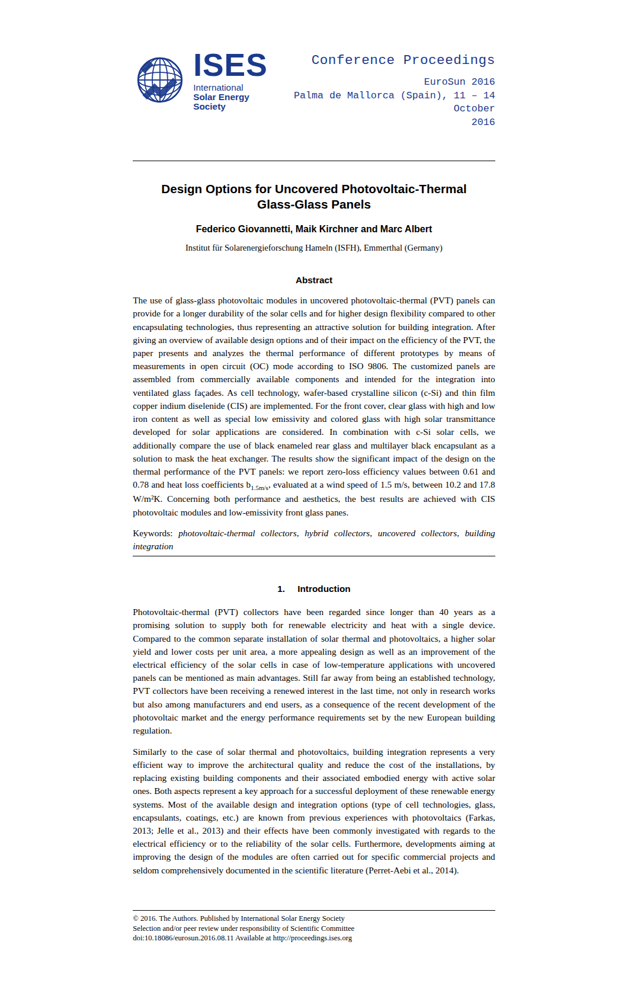ISES International Solar Energy Society
Conference Proceedings
EuroSun 2016
Palma de Mallorca (Spain), 11 – 14 October
2016
Design Options for Uncovered Photovoltaic-Thermal
Glass-Glass Panels
Federico Giovannetti, Maik Kirchner and Marc Albert
Institut für Solarenergieforschung Hameln (ISFH), Emmerthal (Germany)
Abstract
The use of glass-glass photovoltaic modules in uncovered photovoltaic-thermal (PVT) panels can provide for a longer durability of the solar cells and for higher design flexibility compared to other encapsulating technologies, thus representing an attractive solution for building integration. After giving an overview of available design options and of their impact on the efficiency of the PVT, the paper presents and analyzes the thermal performance of different prototypes by means of measurements in open circuit (OC) mode according to ISO 9806. The customized panels are assembled from commercially available components and intended for the integration into ventilated glass façades. As cell technology, wafer-based crystalline silicon (c-Si) and thin film copper indium diselenide (CIS) are implemented. For the front cover, clear glass with high and low iron content as well as special low emissivity and colored glass with high solar transmittance developed for solar applications are considered. In combination with c-Si solar cells, we additionally compare the use of black enameled rear glass and multilayer black encapsulant as a solution to mask the heat exchanger. The results show the significant impact of the design on the thermal performance of the PVT panels: we report zero-loss efficiency values between 0.61 and 0.78 and heat loss coefficients b1.5m/s, evaluated at a wind speed of 1.5 m/s, between 10.2 and 17.8 W/m²K. Concerning both performance and aesthetics, the best results are achieved with CIS photovoltaic modules and low-emissivity front glass panes.
Keywords: photovoltaic-thermal collectors, hybrid collectors, uncovered collectors, building integration
1. Introduction
Photovoltaic-thermal (PVT) collectors have been regarded since longer than 40 years as a promising solution to supply both for renewable electricity and heat with a single device. Compared to the common separate installation of solar thermal and photovoltaics, a higher solar yield and lower costs per unit area, a more appealing design as well as an improvement of the electrical efficiency of the solar cells in case of low-temperature applications with uncovered panels can be mentioned as main advantages. Still far away from being an established technology, PVT collectors have been receiving a renewed interest in the last time, not only in research works but also among manufacturers and end users, as a consequence of the recent development of the photovoltaic market and the energy performance requirements set by the new European building regulation.
Similarly to the case of solar thermal and photovoltaics, building integration represents a very efficient way to improve the architectural quality and reduce the cost of the installations, by replacing existing building components and their associated embodied energy with active solar ones. Both aspects represent a key approach for a successful deployment of these renewable energy systems. Most of the available design and integration options (type of cell technologies, glass, encapsulants, coatings, etc.) are known from previous experiences with photovoltaics (Farkas, 2013; Jelle et al., 2013) and their effects have been commonly investigated with regards to the electrical efficiency or to the reliability of the solar cells. Furthermore, developments aiming at improving the design of the modules are often carried out for specific commercial projects and seldom comprehensively documented in the scientific literature (Perret-Aebi et al., 2014).
© 2016. The Authors. Published by International Solar Energy Society
Selection and/or peer review under responsibility of Scientific Committee
doi:10.18086/eurosun.2016.08.11 Available at http://proceedings.ises.org